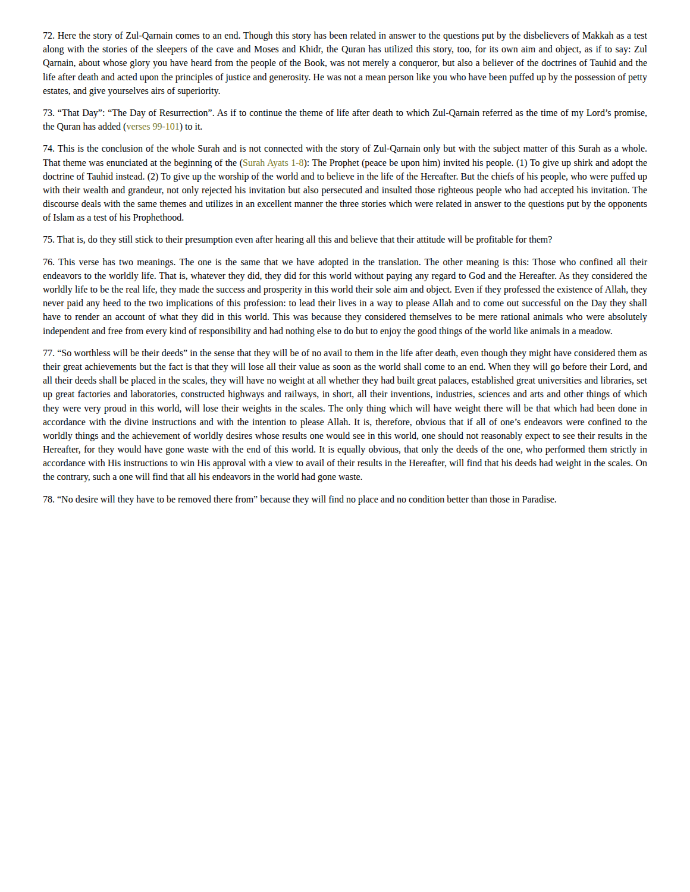72. Here the story of Zul-Qarnain comes to an end. Though this story has been related in answer to the questions put by the disbelievers of Makkah as a test along with the stories of the sleepers of the cave and Moses and Khidr, the Quran has utilized this story, too, for its own aim and object, as if to say: Zul Qarnain, about whose glory you have heard from the people of the Book, was not merely a conqueror, but also a believer of the doctrines of Tauhid and the life after death and acted upon the principles of justice and generosity. He was not a mean person like you who have been puffed up by the possession of petty estates, and give yourselves airs of superiority.
73. “That Day”: “The Day of Resurrection”. As if to continue the theme of life after death to which Zul-Qarnain referred as the time of my Lord’s promise, the Quran has added (verses 99-101) to it.
74. This is the conclusion of the whole Surah and is not connected with the story of Zul-Qarnain only but with the subject matter of this Surah as a whole. That theme was enunciated at the beginning of the (Surah Ayats 1-8): The Prophet (peace be upon him) invited his people. (1) To give up shirk and adopt the doctrine of Tauhid instead. (2) To give up the worship of the world and to believe in the life of the Hereafter. But the chiefs of his people, who were puffed up with their wealth and grandeur, not only rejected his invitation but also persecuted and insulted those righteous people who had accepted his invitation. The discourse deals with the same themes and utilizes in an excellent manner the three stories which were related in answer to the questions put by the opponents of Islam as a test of his Prophethood.
75. That is, do they still stick to their presumption even after hearing all this and believe that their attitude will be profitable for them?
76. This verse has two meanings. The one is the same that we have adopted in the translation. The other meaning is this: Those who confined all their endeavors to the worldly life. That is, whatever they did, they did for this world without paying any regard to God and the Hereafter. As they considered the worldly life to be the real life, they made the success and prosperity in this world their sole aim and object. Even if they professed the existence of Allah, they never paid any heed to the two implications of this profession: to lead their lives in a way to please Allah and to come out successful on the Day they shall have to render an account of what they did in this world. This was because they considered themselves to be mere rational animals who were absolutely independent and free from every kind of responsibility and had nothing else to do but to enjoy the good things of the world like animals in a meadow.
77. “So worthless will be their deeds” in the sense that they will be of no avail to them in the life after death, even though they might have considered them as their great achievements but the fact is that they will lose all their value as soon as the world shall come to an end. When they will go before their Lord, and all their deeds shall be placed in the scales, they will have no weight at all whether they had built great palaces, established great universities and libraries, set up great factories and laboratories, constructed highways and railways, in short, all their inventions, industries, sciences and arts and other things of which they were very proud in this world, will lose their weights in the scales. The only thing which will have weight there will be that which had been done in accordance with the divine instructions and with the intention to please Allah. It is, therefore, obvious that if all of one’s endeavors were confined to the worldly things and the achievement of worldly desires whose results one would see in this world, one should not reasonably expect to see their results in the Hereafter, for they would have gone waste with the end of this world. It is equally obvious, that only the deeds of the one, who performed them strictly in accordance with His instructions to win His approval with a view to avail of their results in the Hereafter, will find that his deeds had weight in the scales. On the contrary, such a one will find that all his endeavors in the world had gone waste.
78. “No desire will they have to be removed there from” because they will find no place and no condition better than those in Paradise.